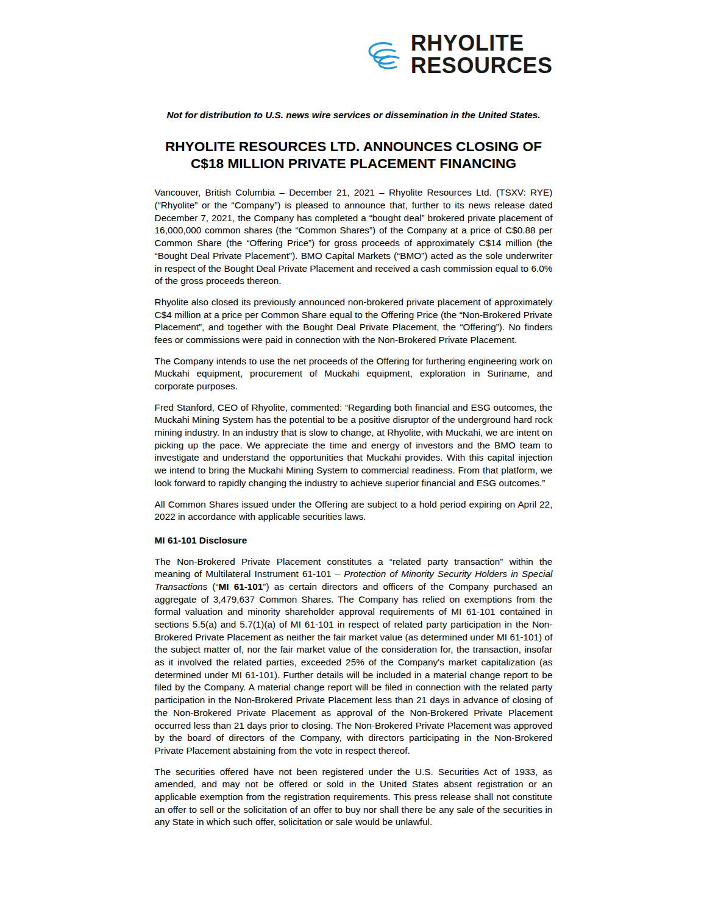RHYOLITE
RESOURCES
Not for distribution to U.S. news wire services or dissemination in the United States.
RHYOLITE RESOURCES LTD. ANNOUNCES CLOSING OF
C$18 MILLION PRIVATE PLACEMENT FINANCING
Vancouver, British Columbia – December 21, 2021 – Rhyolite Resources Ltd. (TSXV: RYE) (“Rhyolite” or the “Company”) is pleased to announce that, further to its news release dated December 7, 2021, the Company has completed a “bought deal” brokered private placement of 16,000,000 common shares (the “Common Shares”) of the Company at a price of C$0.88 per Common Share (the “Offering Price”) for gross proceeds of approximately C$14 million (the “Bought Deal Private Placement”). BMO Capital Markets (“BMO”) acted as the sole underwriter in respect of the Bought Deal Private Placement and received a cash commission equal to 6.0% of the gross proceeds thereon.
Rhyolite also closed its previously announced non-brokered private placement of approximately C$4 million at a price per Common Share equal to the Offering Price (the “Non-Brokered Private Placement”, and together with the Bought Deal Private Placement, the “Offering”). No finders fees or commissions were paid in connection with the Non-Brokered Private Placement.
The Company intends to use the net proceeds of the Offering for furthering engineering work on Muckahi equipment, procurement of Muckahi equipment, exploration in Suriname, and corporate purposes.
Fred Stanford, CEO of Rhyolite, commented: “Regarding both financial and ESG outcomes, the Muckahi Mining System has the potential to be a positive disruptor of the underground hard rock mining industry. In an industry that is slow to change, at Rhyolite, with Muckahi, we are intent on picking up the pace. We appreciate the time and energy of investors and the BMO team to investigate and understand the opportunities that Muckahi provides. With this capital injection we intend to bring the Muckahi Mining System to commercial readiness. From that platform, we look forward to rapidly changing the industry to achieve superior financial and ESG outcomes.”
All Common Shares issued under the Offering are subject to a hold period expiring on April 22, 2022 in accordance with applicable securities laws.
MI 61-101 Disclosure
The Non-Brokered Private Placement constitutes a “related party transaction” within the meaning of Multilateral Instrument 61-101 – Protection of Minority Security Holders in Special Transactions (“MI 61-101”) as certain directors and officers of the Company purchased an aggregate of 3,479,637 Common Shares. The Company has relied on exemptions from the formal valuation and minority shareholder approval requirements of MI 61-101 contained in sections 5.5(a) and 5.7(1)(a) of MI 61-101 in respect of related party participation in the Non-Brokered Private Placement as neither the fair market value (as determined under MI 61-101) of the subject matter of, nor the fair market value of the consideration for, the transaction, insofar as it involved the related parties, exceeded 25% of the Company's market capitalization (as determined under MI 61-101). Further details will be included in a material change report to be filed by the Company. A material change report will be filed in connection with the related party participation in the Non-Brokered Private Placement less than 21 days in advance of closing of the Non-Brokered Private Placement as approval of the Non-Brokered Private Placement occurred less than 21 days prior to closing. The Non-Brokered Private Placement was approved by the board of directors of the Company, with directors participating in the Non-Brokered Private Placement abstaining from the vote in respect thereof.
The securities offered have not been registered under the U.S. Securities Act of 1933, as amended, and may not be offered or sold in the United States absent registration or an applicable exemption from the registration requirements. This press release shall not constitute an offer to sell or the solicitation of an offer to buy nor shall there be any sale of the securities in any State in which such offer, solicitation or sale would be unlawful.